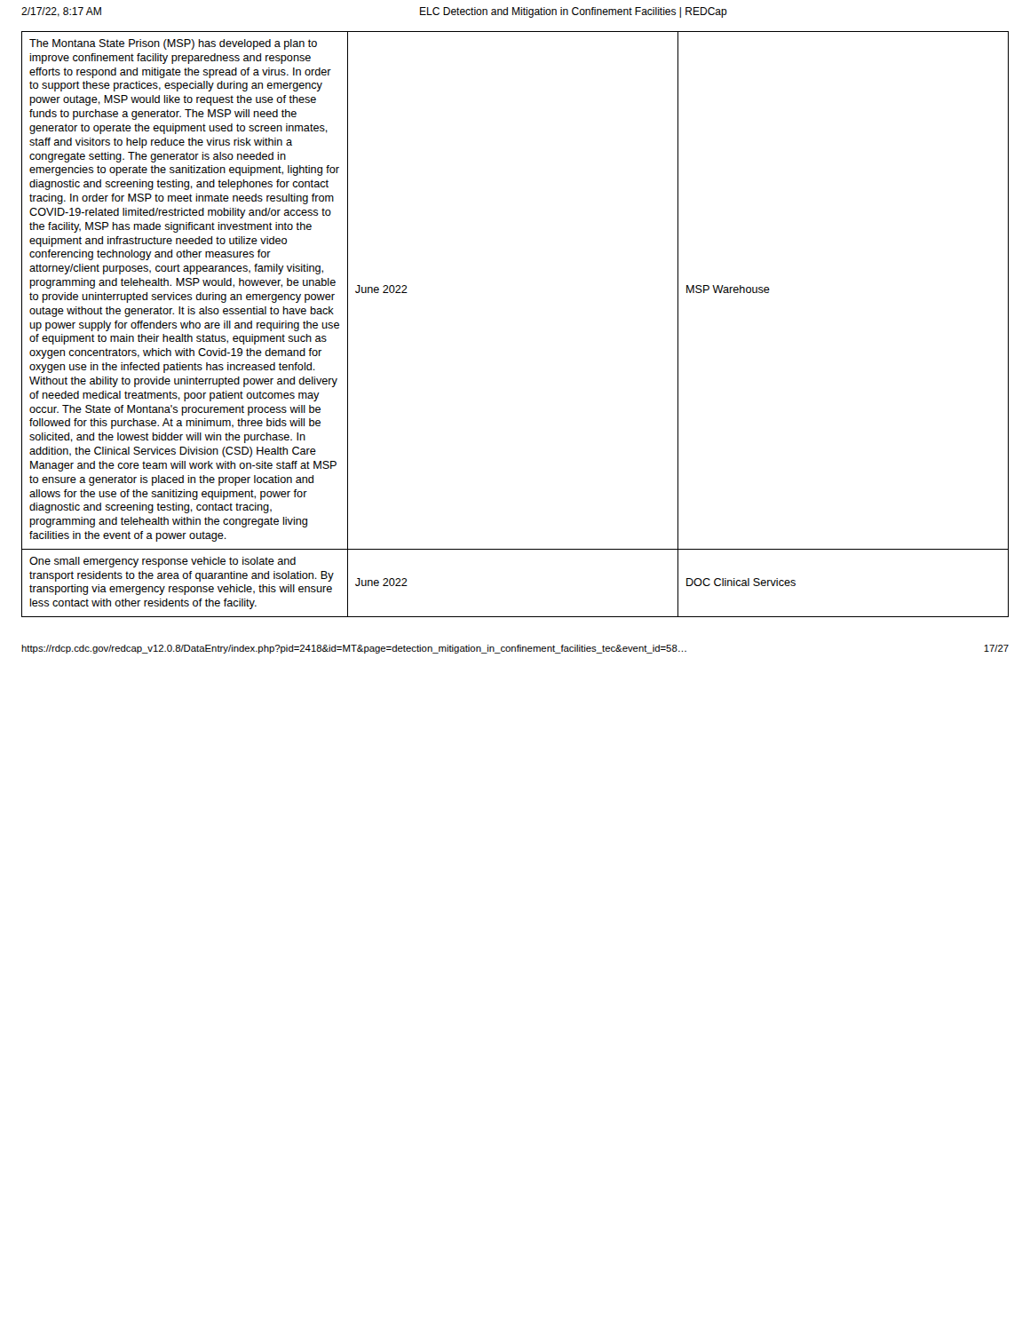2/17/22, 8:17 AM
ELC Detection and Mitigation in Confinement Facilities | REDCap
| The Montana State Prison (MSP) has developed a plan to improve confinement facility preparedness and response efforts to respond and mitigate the spread of a virus. In order to support these practices, especially during an emergency power outage, MSP would like to request the use of these funds to purchase a generator. The MSP will need the generator to operate the equipment used to screen inmates, staff and visitors to help reduce the virus risk within a congregate setting. The generator is also needed in emergencies to operate the sanitization equipment, lighting for diagnostic and screening testing, and telephones for contact tracing. In order for MSP to meet inmate needs resulting from COVID-19-related limited/restricted mobility and/or access to the facility, MSP has made significant investment into the equipment and infrastructure needed to utilize video conferencing technology and other measures for attorney/client purposes, court appearances, family visiting, programming and telehealth. MSP would, however, be unable to provide uninterrupted services during an emergency power outage without the generator. It is also essential to have back up power supply for offenders who are ill and requiring the use of equipment to main their health status, equipment such as oxygen concentrators, which with Covid-19 the demand for oxygen use in the infected patients has increased tenfold. Without the ability to provide uninterrupted power and delivery of needed medical treatments, poor patient outcomes may occur. The State of Montana's procurement process will be followed for this purchase. At a minimum, three bids will be solicited, and the lowest bidder will win the purchase. In addition, the Clinical Services Division (CSD) Health Care Manager and the core team will work with on-site staff at MSP to ensure a generator is placed in the proper location and allows for the use of the sanitizing equipment, power for diagnostic and screening testing, contact tracing, programming and telehealth within the congregate living facilities in the event of a power outage. | June 2022 | MSP Warehouse |
| One small emergency response vehicle to isolate and transport residents to the area of quarantine and isolation. By transporting via emergency response vehicle, this will ensure less contact with other residents of the facility. | June 2022 | DOC Clinical Services |
https://rdcp.cdc.gov/redcap_v12.0.8/DataEntry/index.php?pid=2418&id=MT&page=detection_mitigation_in_confinement_facilities_tec&event_id=58…
17/27